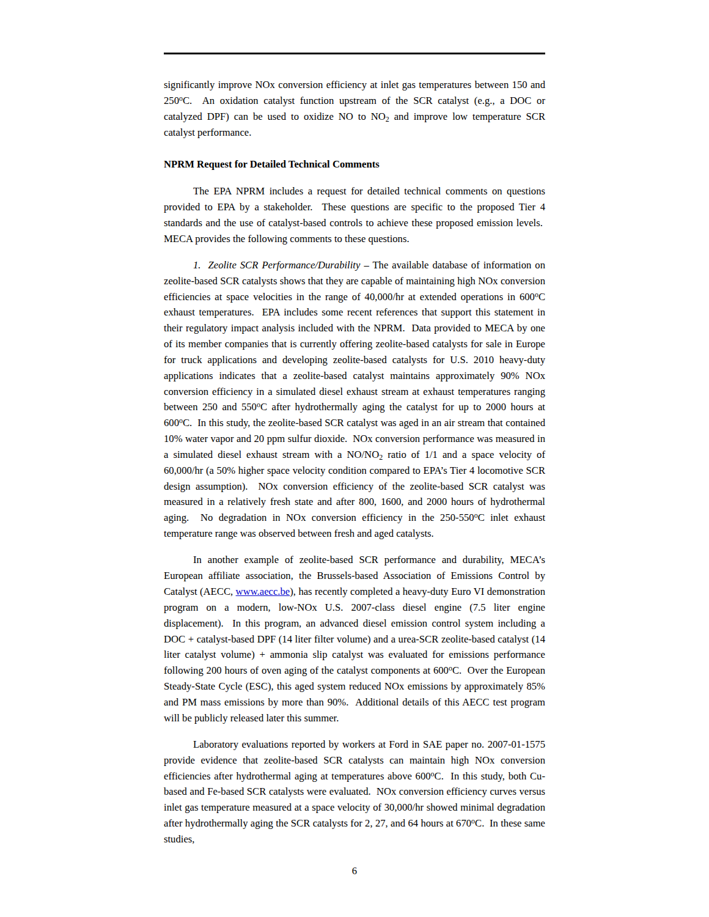significantly improve NOx conversion efficiency at inlet gas temperatures between 150 and 250oC. An oxidation catalyst function upstream of the SCR catalyst (e.g., a DOC or catalyzed DPF) can be used to oxidize NO to NO2 and improve low temperature SCR catalyst performance.
NPRM Request for Detailed Technical Comments
The EPA NPRM includes a request for detailed technical comments on questions provided to EPA by a stakeholder. These questions are specific to the proposed Tier 4 standards and the use of catalyst-based controls to achieve these proposed emission levels. MECA provides the following comments to these questions.
1. Zeolite SCR Performance/Durability – The available database of information on zeolite-based SCR catalysts shows that they are capable of maintaining high NOx conversion efficiencies at space velocities in the range of 40,000/hr at extended operations in 600oC exhaust temperatures. EPA includes some recent references that support this statement in their regulatory impact analysis included with the NPRM. Data provided to MECA by one of its member companies that is currently offering zeolite-based catalysts for sale in Europe for truck applications and developing zeolite-based catalysts for U.S. 2010 heavy-duty applications indicates that a zeolite-based catalyst maintains approximately 90% NOx conversion efficiency in a simulated diesel exhaust stream at exhaust temperatures ranging between 250 and 550oC after hydrothermally aging the catalyst for up to 2000 hours at 600oC. In this study, the zeolite-based SCR catalyst was aged in an air stream that contained 10% water vapor and 20 ppm sulfur dioxide. NOx conversion performance was measured in a simulated diesel exhaust stream with a NO/NO2 ratio of 1/1 and a space velocity of 60,000/hr (a 50% higher space velocity condition compared to EPA’s Tier 4 locomotive SCR design assumption). NOx conversion efficiency of the zeolite-based SCR catalyst was measured in a relatively fresh state and after 800, 1600, and 2000 hours of hydrothermal aging. No degradation in NOx conversion efficiency in the 250-550oC inlet exhaust temperature range was observed between fresh and aged catalysts.
In another example of zeolite-based SCR performance and durability, MECA’s European affiliate association, the Brussels-based Association of Emissions Control by Catalyst (AECC, www.aecc.be), has recently completed a heavy-duty Euro VI demonstration program on a modern, low-NOx U.S. 2007-class diesel engine (7.5 liter engine displacement). In this program, an advanced diesel emission control system including a DOC + catalyst-based DPF (14 liter filter volume) and a urea-SCR zeolite-based catalyst (14 liter catalyst volume) + ammonia slip catalyst was evaluated for emissions performance following 200 hours of oven aging of the catalyst components at 600oC. Over the European Steady-State Cycle (ESC), this aged system reduced NOx emissions by approximately 85% and PM mass emissions by more than 90%. Additional details of this AECC test program will be publicly released later this summer.
Laboratory evaluations reported by workers at Ford in SAE paper no. 2007-01-1575 provide evidence that zeolite-based SCR catalysts can maintain high NOx conversion efficiencies after hydrothermal aging at temperatures above 600oC. In this study, both Cu-based and Fe-based SCR catalysts were evaluated. NOx conversion efficiency curves versus inlet gas temperature measured at a space velocity of 30,000/hr showed minimal degradation after hydrothermally aging the SCR catalysts for 2, 27, and 64 hours at 670oC. In these same studies,
6